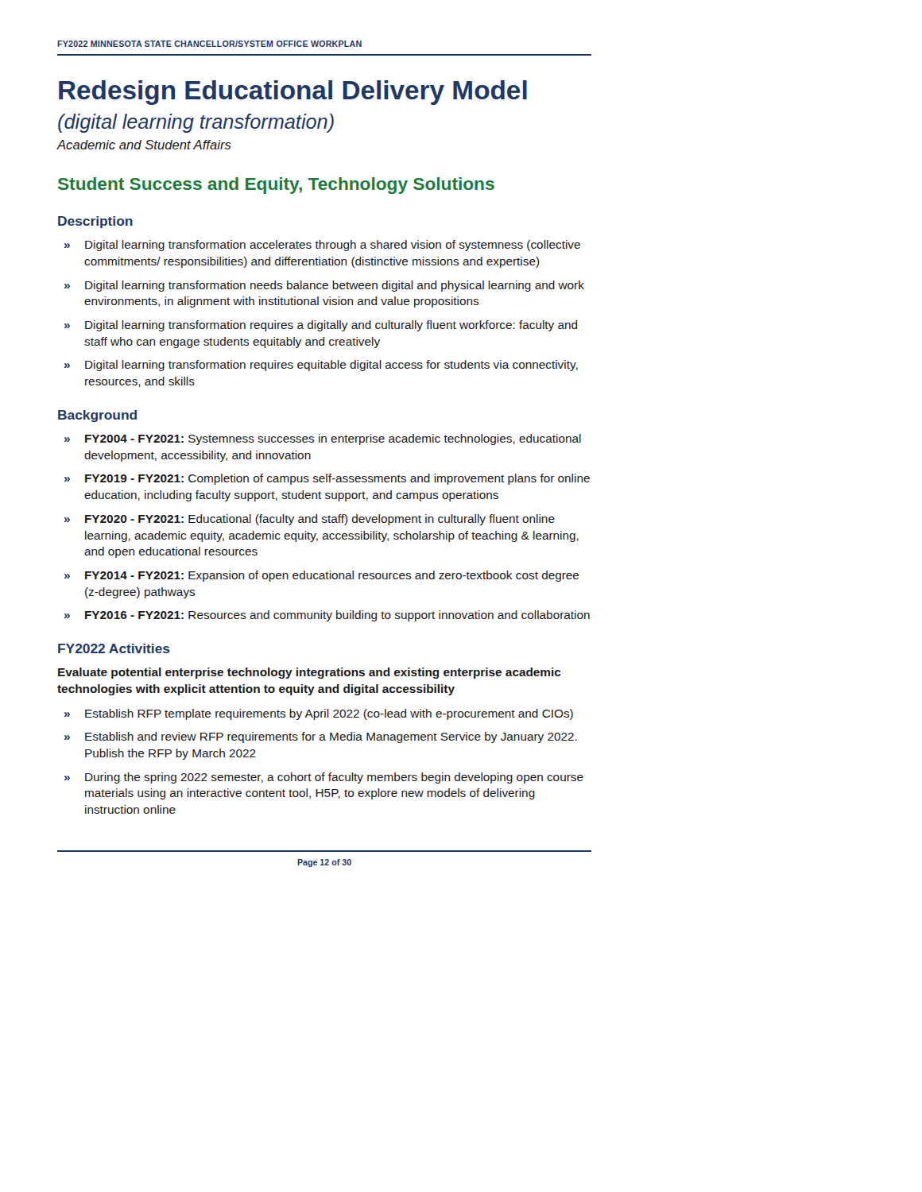FY2022 Minnesota State Chancellor/System Office Workplan
Redesign Educational Delivery Model (digital learning transformation)
Academic and Student Affairs
Student Success and Equity, Technology Solutions
Description
Digital learning transformation accelerates through a shared vision of systemness (collective commitments/ responsibilities) and differentiation (distinctive missions and expertise)
Digital learning transformation needs balance between digital and physical learning and work environments, in alignment with institutional vision and value propositions
Digital learning transformation requires a digitally and culturally fluent workforce: faculty and staff who can engage students equitably and creatively
Digital learning transformation requires equitable digital access for students via connectivity, resources, and skills
Background
FY2004 - FY2021: Systemness successes in enterprise academic technologies, educational development, accessibility, and innovation
FY2019 - FY2021: Completion of campus self-assessments and improvement plans for online education, including faculty support, student support, and campus operations
FY2020 - FY2021: Educational (faculty and staff) development in culturally fluent online learning, academic equity, academic equity, accessibility, scholarship of teaching & learning, and open educational resources
FY2014 - FY2021: Expansion of open educational resources and zero-textbook cost degree (z-degree) pathways
FY2016 - FY2021: Resources and community building to support innovation and collaboration
FY2022 Activities
Evaluate potential enterprise technology integrations and existing enterprise academic technologies with explicit attention to equity and digital accessibility
Establish RFP template requirements by April 2022 (co-lead with e-procurement and CIOs)
Establish and review RFP requirements for a Media Management Service by January 2022. Publish the RFP by March 2022
During the spring 2022 semester, a cohort of faculty members begin developing open course materials using an interactive content tool, H5P, to explore new models of delivering instruction online
Page 12 of 30